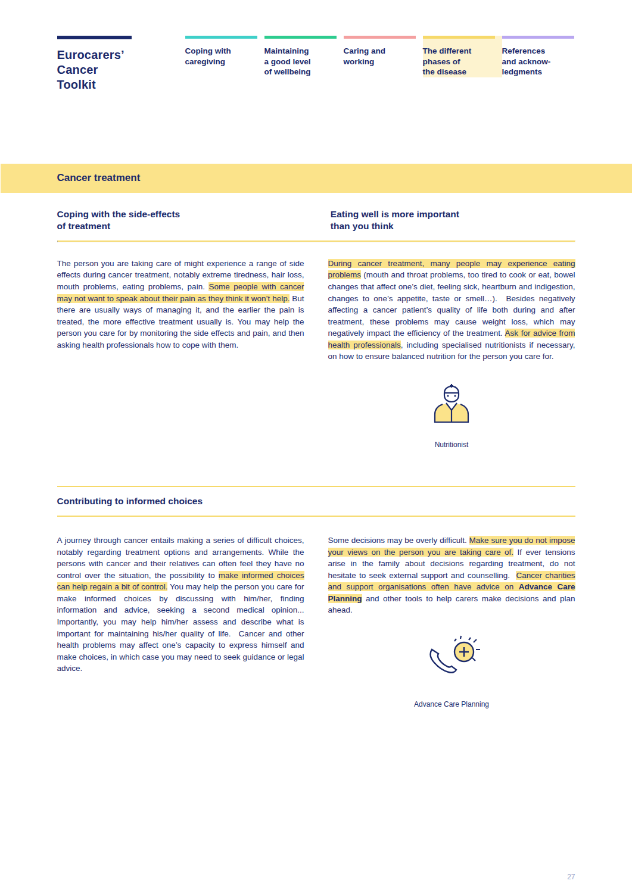Eurocarers’
Cancer
Toolkit
Coping with
caregiving
Maintaining
a good level
of wellbeing
Caring and
working
The different
phases of
the disease
References
and acknow-
ledgments
Cancer treatment
Coping with the side-effects
of treatment
Eating well is more important
than you think
The person you are taking care of might experience a range of side effects during cancer treatment, notably extreme tiredness, hair loss, mouth problems, eating problems, pain. Some people with cancer may not want to speak about their pain as they think it won’t help. But there are usually ways of managing it, and the earlier the pain is treated, the more effective treatment usually is. You may help the person you care for by monitoring the side effects and pain, and then asking health professionals how to cope with them.
During cancer treatment, many people may experience eating problems (mouth and throat problems, too tired to cook or eat, bowel changes that affect one’s diet, feeling sick, heartburn and indigestion, changes to one’s appetite, taste or smell…). Besides negatively affecting a cancer patient’s quality of life both during and after treatment, these problems may cause weight loss, which may negatively impact the efficiency of the treatment. Ask for advice from health professionals, including specialised nutritionists if necessary, on how to ensure balanced nutrition for the person you care for.
Nutritionist
Contributing to informed choices
A journey through cancer entails making a series of difficult choices, notably regarding treatment options and arrangements. While the persons with cancer and their relatives can often feel they have no control over the situation, the possibility to make informed choices can help regain a bit of control. You may help the person you care for make informed choices by discussing with him/her, finding information and advice, seeking a second medical opinion... Importantly, you may help him/her assess and describe what is important for maintaining his/her quality of life. Cancer and other health problems may affect one’s capacity to express himself and make choices, in which case you may need to seek guidance or legal advice.
Some decisions may be overly difficult. Make sure you do not impose your views on the person you are taking care of. If ever tensions arise in the family about decisions regarding treatment, do not hesitate to seek external support and counselling. Cancer charities and support organisations often have advice on Advance Care Planning and other tools to help carers make decisions and plan ahead.
Advance Care Planning
27